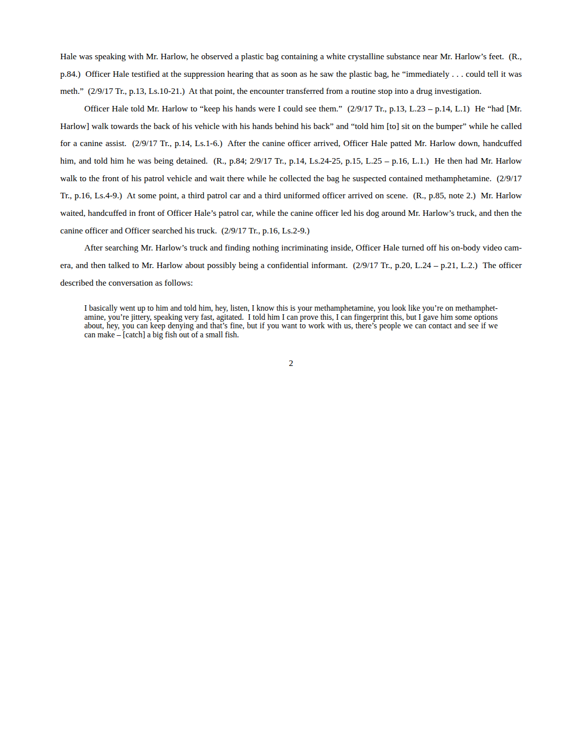Hale was speaking with Mr. Harlow, he observed a plastic bag containing a white crystalline substance near Mr. Harlow’s feet. (R., p.84.) Officer Hale testified at the suppression hearing that as soon as he saw the plastic bag, he “immediately . . . could tell it was meth.” (2/9/17 Tr., p.13, Ls.10-21.) At that point, the encounter transferred from a routine stop into a drug investigation.
Officer Hale told Mr. Harlow to “keep his hands were I could see them.” (2/9/17 Tr., p.13, L.23 – p.14, L.1) He “had [Mr. Harlow] walk towards the back of his vehicle with his hands behind his back” and “told him [to] sit on the bumper” while he called for a canine assist. (2/9/17 Tr., p.14, Ls.1-6.) After the canine officer arrived, Officer Hale patted Mr. Harlow down, handcuffed him, and told him he was being detained. (R., p.84; 2/9/17 Tr., p.14, Ls.24-25, p.15, L.25 – p.16, L.1.) He then had Mr. Harlow walk to the front of his patrol vehicle and wait there while he collected the bag he suspected contained methamphetamine. (2/9/17 Tr., p.16, Ls.4-9.) At some point, a third patrol car and a third uniformed officer arrived on scene. (R., p.85, note 2.) Mr. Harlow waited, handcuffed in front of Officer Hale’s patrol car, while the canine officer led his dog around Mr. Harlow’s truck, and then the canine officer and Officer searched his truck. (2/9/17 Tr., p.16, Ls.2-9.)
After searching Mr. Harlow’s truck and finding nothing incriminating inside, Officer Hale turned off his on-body video camera, and then talked to Mr. Harlow about possibly being a confidential informant. (2/9/17 Tr., p.20, L.24 – p.21, L.2.) The officer described the conversation as follows:
I basically went up to him and told him, hey, listen, I know this is your methamphetamine, you look like you’re on methamphetamine, you’re jittery, speaking very fast, agitated. I told him I can prove this, I can fingerprint this, but I gave him some options about, hey, you can keep denying and that’s fine, but if you want to work with us, there’s people we can contact and see if we can make – [catch] a big fish out of a small fish.
2